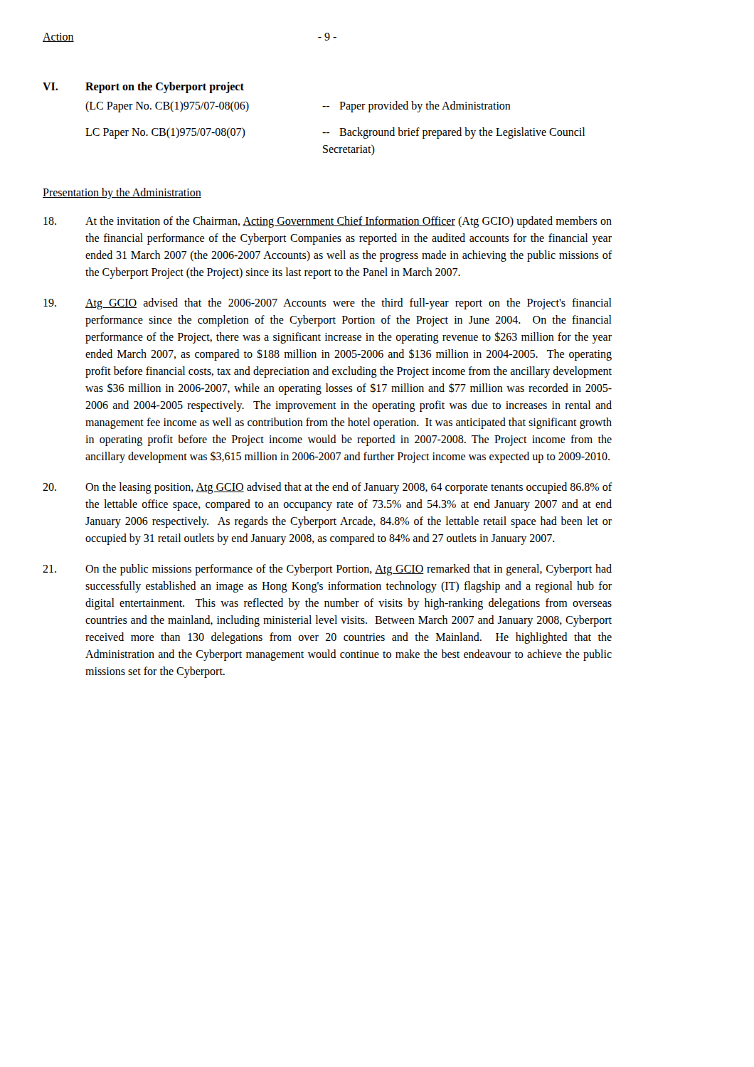Action
- 9 -
VI. Report on the Cyberport project
| (LC Paper No. CB(1)975/07-08(06) | -- Paper provided by the Administration |
| LC Paper No. CB(1)975/07-08(07) | -- Background brief prepared by the Legislative Council Secretariat) |
Presentation by the Administration
18. At the invitation of the Chairman, Acting Government Chief Information Officer (Atg GCIO) updated members on the financial performance of the Cyberport Companies as reported in the audited accounts for the financial year ended 31 March 2007 (the 2006-2007 Accounts) as well as the progress made in achieving the public missions of the Cyberport Project (the Project) since its last report to the Panel in March 2007.
19. Atg GCIO advised that the 2006-2007 Accounts were the third full-year report on the Project's financial performance since the completion of the Cyberport Portion of the Project in June 2004. On the financial performance of the Project, there was a significant increase in the operating revenue to $263 million for the year ended March 2007, as compared to $188 million in 2005-2006 and $136 million in 2004-2005. The operating profit before financial costs, tax and depreciation and excluding the Project income from the ancillary development was $36 million in 2006-2007, while an operating losses of $17 million and $77 million was recorded in 2005-2006 and 2004-2005 respectively. The improvement in the operating profit was due to increases in rental and management fee income as well as contribution from the hotel operation. It was anticipated that significant growth in operating profit before the Project income would be reported in 2007-2008. The Project income from the ancillary development was $3,615 million in 2006-2007 and further Project income was expected up to 2009-2010.
20. On the leasing position, Atg GCIO advised that at the end of January 2008, 64 corporate tenants occupied 86.8% of the lettable office space, compared to an occupancy rate of 73.5% and 54.3% at end January 2007 and at end January 2006 respectively. As regards the Cyberport Arcade, 84.8% of the lettable retail space had been let or occupied by 31 retail outlets by end January 2008, as compared to 84% and 27 outlets in January 2007.
21. On the public missions performance of the Cyberport Portion, Atg GCIO remarked that in general, Cyberport had successfully established an image as Hong Kong's information technology (IT) flagship and a regional hub for digital entertainment. This was reflected by the number of visits by high-ranking delegations from overseas countries and the mainland, including ministerial level visits. Between March 2007 and January 2008, Cyberport received more than 130 delegations from over 20 countries and the Mainland. He highlighted that the Administration and the Cyberport management would continue to make the best endeavour to achieve the public missions set for the Cyberport.